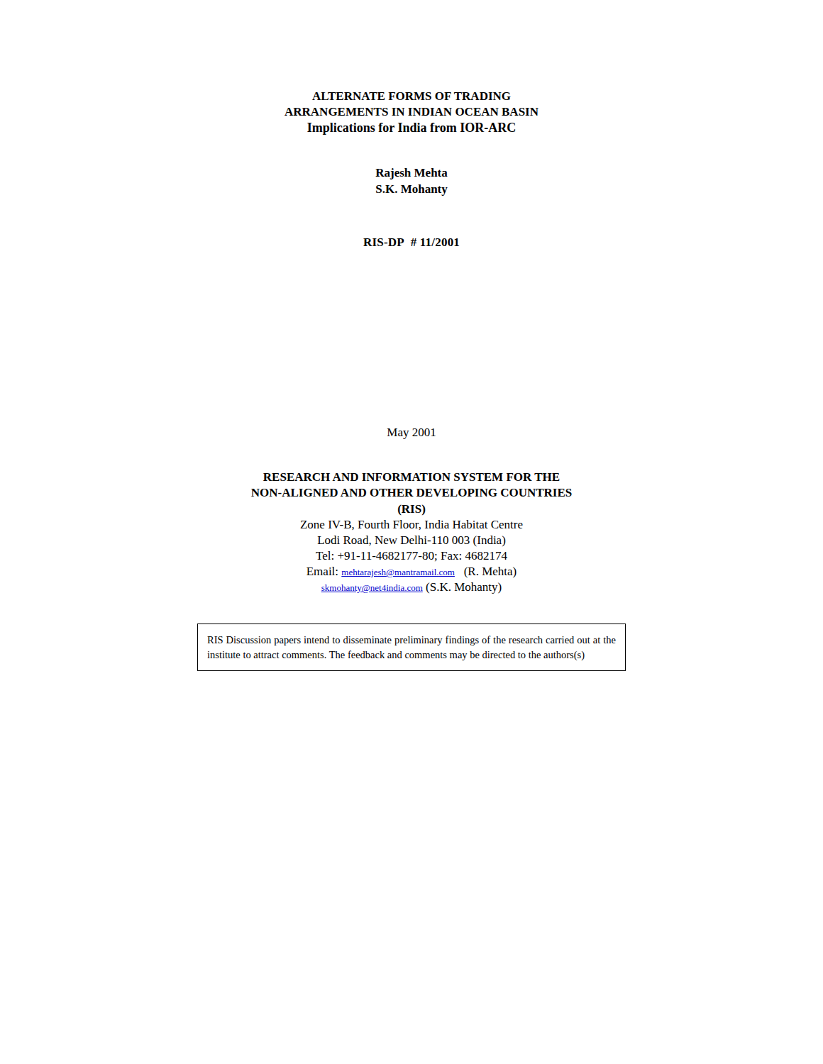ALTERNATE FORMS OF TRADING
ARRANGEMENTS IN INDIAN OCEAN BASIN
Implications for India from IOR-ARC
Rajesh Mehta
S.K. Mohanty
RIS-DP # 11/2001
May 2001
RESEARCH AND INFORMATION SYSTEM FOR THE
NON-ALIGNED AND OTHER DEVELOPING COUNTRIES
(RIS)
Zone IV-B, Fourth Floor, India Habitat Centre
Lodi Road, New Delhi-110 003 (India)
Tel: +91-11-4682177-80; Fax: 4682174
Email: mehtarajesh@mantramail.com (R. Mehta)
skmohanty@net4india.com (S.K. Mohanty)
RIS Discussion papers intend to disseminate preliminary findings of the research carried out at the institute to attract comments. The feedback and comments may be directed to the authors(s)